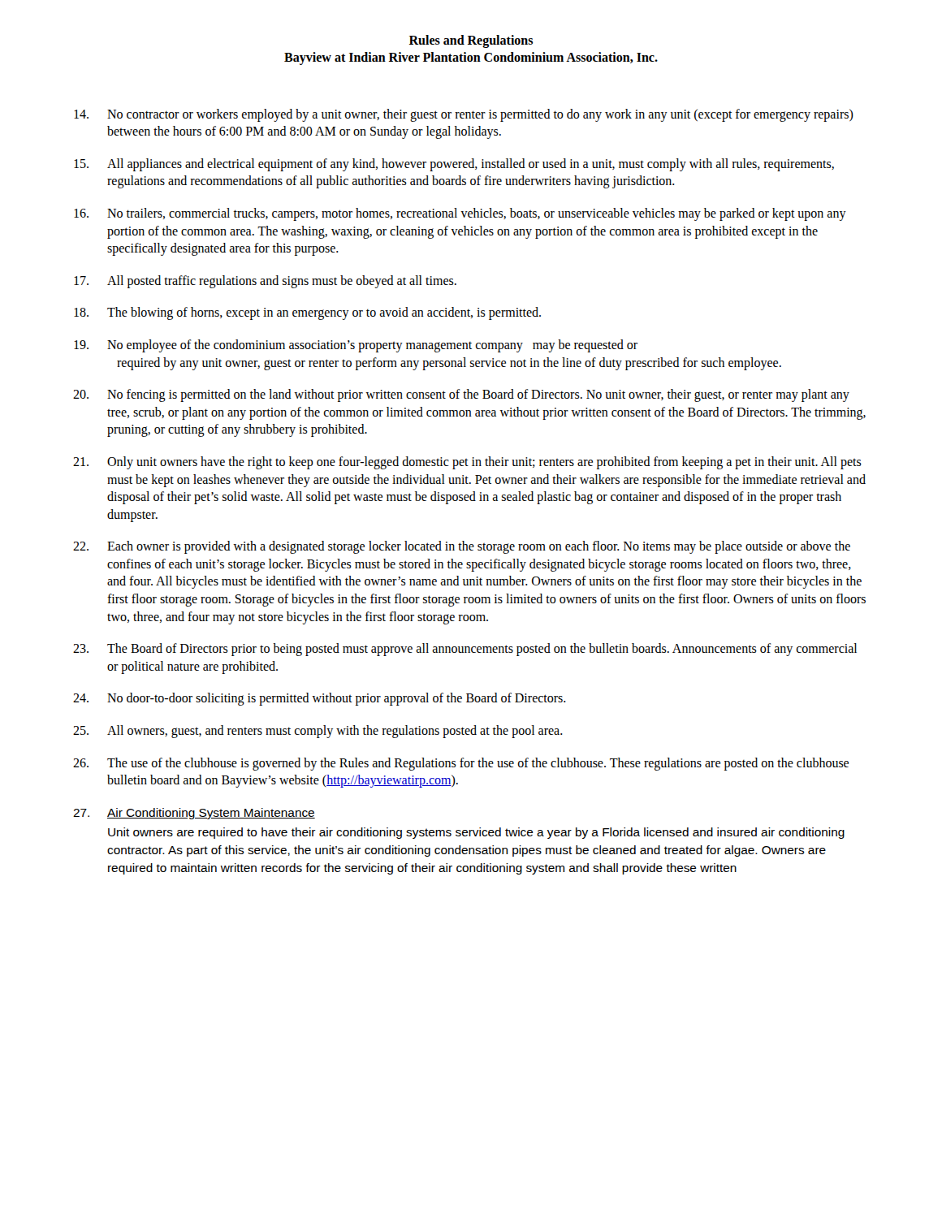Rules and Regulations
Bayview at Indian River Plantation Condominium Association, Inc.
14. No contractor or workers employed by a unit owner, their guest or renter is permitted to do any work in any unit (except for emergency repairs) between the hours of 6:00 PM and 8:00 AM or on Sunday or legal holidays.
15. All appliances and electrical equipment of any kind, however powered, installed or used in a unit, must comply with all rules, requirements, regulations and recommendations of all public authorities and boards of fire underwriters having jurisdiction.
16. No trailers, commercial trucks, campers, motor homes, recreational vehicles, boats, or unserviceable vehicles may be parked or kept upon any portion of the common area. The washing, waxing, or cleaning of vehicles on any portion of the common area is prohibited except in the specifically designated area for this purpose.
17. All posted traffic regulations and signs must be obeyed at all times.
18. The blowing of horns, except in an emergency or to avoid an accident, is permitted.
19. No employee of the condominium association’s property management company may be requested orrequired by any unit owner, guest or renter to perform any personal service not in the line of duty prescribed for such employee.
20. No fencing is permitted on the land without prior written consent of the Board of Directors. No unit owner, their guest, or renter may plant any tree, scrub, or plant on any portion of the common or limited common area without prior written consent of the Board of Directors. The trimming, pruning, or cutting of any shrubbery is prohibited.
21. Only unit owners have the right to keep one four-legged domestic pet in their unit; renters are prohibited from keeping a pet in their unit. All pets must be kept on leashes whenever they are outside the individual unit. Pet owner and their walkers are responsible for the immediate retrieval and disposal of their pet’s solid waste. All solid pet waste must be disposed in a sealed plastic bag or container and disposed of in the proper trash dumpster.
22. Each owner is provided with a designated storage locker located in the storage room on each floor. No items may be place outside or above the confines of each unit’s storage locker. Bicycles must be stored in the specifically designated bicycle storage rooms located on floors two, three, and four. All bicycles must be identified with the owner’s name and unit number. Owners of units on the first floor may store their bicycles in the first floor storage room. Storage of bicycles in the first floor storage room is limited to owners of units on the first floor. Owners of units on floors two, three, and four may not store bicycles in the first floor storage room.
23. The Board of Directors prior to being posted must approve all announcements posted on the bulletin boards. Announcements of any commercial or political nature are prohibited.
24. No door-to-door soliciting is permitted without prior approval of the Board of Directors.
25. All owners, guest, and renters must comply with the regulations posted at the pool area.
26. The use of the clubhouse is governed by the Rules and Regulations for the use of the clubhouse. These regulations are posted on the clubhouse bulletin board and on Bayview’s website (http://bayviewatirp.com).
27. Air Conditioning System Maintenance Unit owners are required to have their air conditioning systems serviced twice a year by a Florida licensed and insured air conditioning contractor. As part of this service, the unit’s air conditioning condensation pipes must be cleaned and treated for algae. Owners are required to maintain written records for the servicing of their air conditioning system and shall provide these written